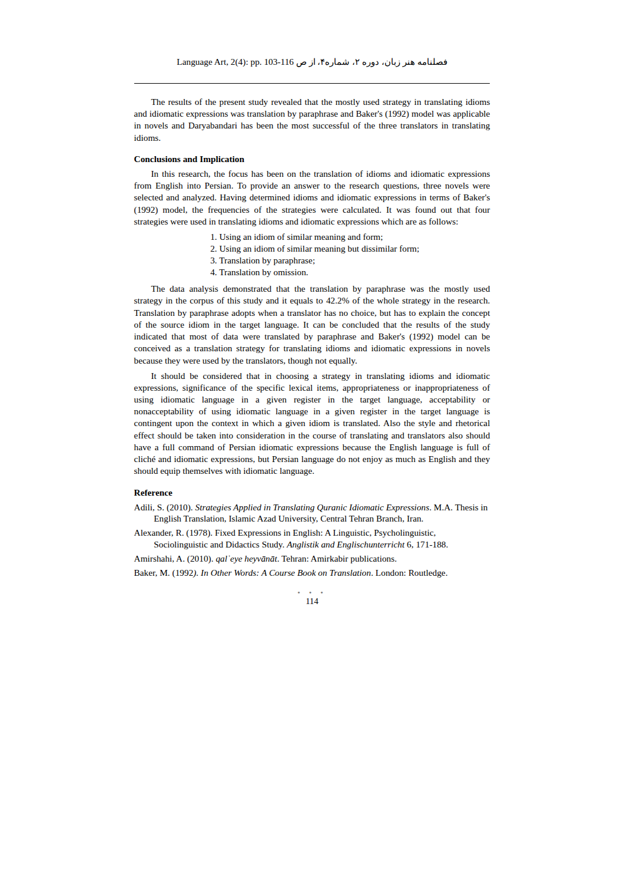Language Art, 2(4): pp. 103-116 فصلنامه هنر زبان، دوره ۲، شماره۴، از ص
The results of the present study revealed that the mostly used strategy in translating idioms and idiomatic expressions was translation by paraphrase and Baker's (1992) model was applicable in novels and Daryabandari has been the most successful of the three translators in translating idioms.
Conclusions and Implication
In this research, the focus has been on the translation of idioms and idiomatic expressions from English into Persian. To provide an answer to the research questions, three novels were selected and analyzed. Having determined idioms and idiomatic expressions in terms of Baker's (1992) model, the frequencies of the strategies were calculated. It was found out that four strategies were used in translating idioms and idiomatic expressions which are as follows:
1. Using an idiom of similar meaning and form;
2. Using an idiom of similar meaning but dissimilar form;
3. Translation by paraphrase;
4. Translation by omission.
The data analysis demonstrated that the translation by paraphrase was the mostly used strategy in the corpus of this study and it equals to 42.2% of the whole strategy in the research. Translation by paraphrase adopts when a translator has no choice, but has to explain the concept of the source idiom in the target language. It can be concluded that the results of the study indicated that most of data were translated by paraphrase and Baker's (1992) model can be conceived as a translation strategy for translating idioms and idiomatic expressions in novels because they were used by the translators, though not equally.
It should be considered that in choosing a strategy in translating idioms and idiomatic expressions, significance of the specific lexical items, appropriateness or inappropriateness of using idiomatic language in a given register in the target language, acceptability or nonacceptability of using idiomatic language in a given register in the target language is contingent upon the context in which a given idiom is translated. Also the style and rhetorical effect should be taken into consideration in the course of translating and translators also should have a full command of Persian idiomatic expressions because the English language is full of cliché and idiomatic expressions, but Persian language do not enjoy as much as English and they should equip themselves with idiomatic language.
Reference
Adili, S. (2010). Strategies Applied in Translating Quranic Idiomatic Expressions. M.A. Thesis in English Translation, Islamic Azad University, Central Tehran Branch, Iran.
Alexander, R. (1978). Fixed Expressions in English: A Linguistic, Psycholinguistic, Sociolinguistic and Didactics Study. Anglistik and Englischunterricht 6, 171-188.
Amirshahi, A. (2010). qalʾeye heyvānāt. Tehran: Amirkabir publications.
Baker, M. (1992). In Other Words: A Course Book on Translation. London: Routledge.
• • •
114